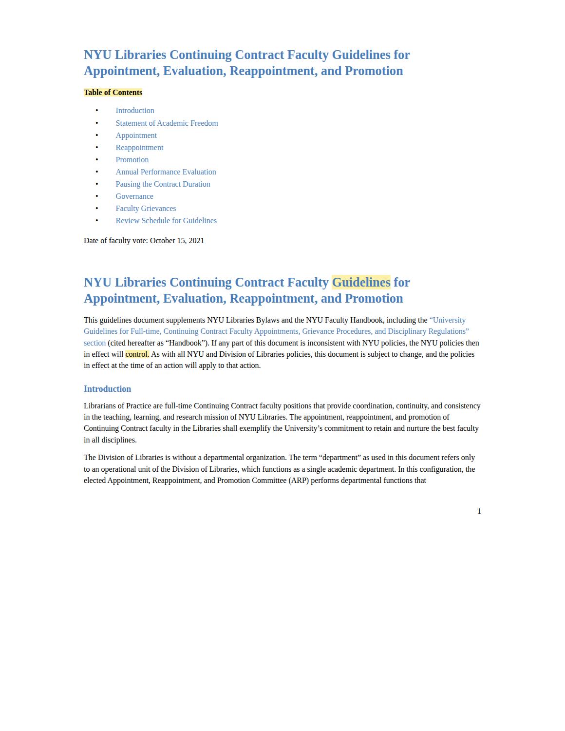NYU Libraries Continuing Contract Faculty Guidelines for Appointment, Evaluation, Reappointment, and Promotion
Table of Contents
Introduction
Statement of Academic Freedom
Appointment
Reappointment
Promotion
Annual Performance Evaluation
Pausing the Contract Duration
Governance
Faculty Grievances
Review Schedule for Guidelines
Date of faculty vote: October 15, 2021
NYU Libraries Continuing Contract Faculty Guidelines for Appointment, Evaluation, Reappointment, and Promotion
This guidelines document supplements NYU Libraries Bylaws and the NYU Faculty Handbook, including the “University Guidelines for Full-time, Continuing Contract Faculty Appointments, Grievance Procedures, and Disciplinary Regulations” section (cited hereafter as “Handbook”). If any part of this document is inconsistent with NYU policies, the NYU policies then in effect will control. As with all NYU and Division of Libraries policies, this document is subject to change, and the policies in effect at the time of an action will apply to that action.
Introduction
Librarians of Practice are full-time Continuing Contract faculty positions that provide coordination, continuity, and consistency in the teaching, learning, and research mission of NYU Libraries. The appointment, reappointment, and promotion of Continuing Contract faculty in the Libraries shall exemplify the University’s commitment to retain and nurture the best faculty in all disciplines.
The Division of Libraries is without a departmental organization. The term “department” as used in this document refers only to an operational unit of the Division of Libraries, which functions as a single academic department. In this configuration, the elected Appointment, Reappointment, and Promotion Committee (ARP) performs departmental functions that
1